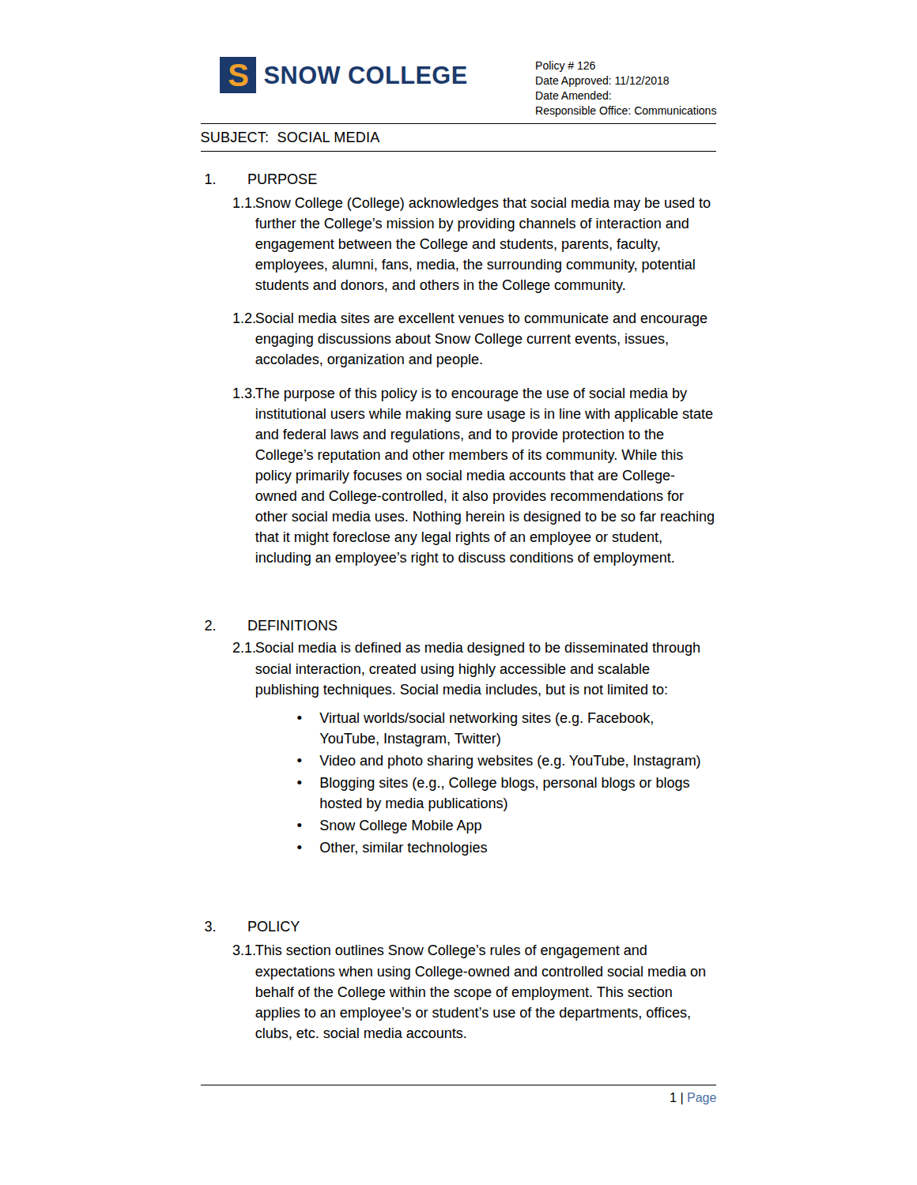S
SNOW COLLEGE
Policy # 126
Date Approved: 11/12/2018
Date Amended:
Responsible Office: Communications
SUBJECT: SOCIAL MEDIA
1.
PURPOSE
1.1.
Snow College (College) acknowledges that social media may be used to further the College’s mission by providing channels of interaction and engagement between the College and students, parents, faculty, employees, alumni, fans, media, the surrounding community, potential students and donors, and others in the College community.
1.2.
Social media sites are excellent venues to communicate and encourage engaging discussions about Snow College current events, issues, accolades, organization and people.
1.3.
The purpose of this policy is to encourage the use of social media by institutional users while making sure usage is in line with applicable state and federal laws and regulations, and to provide protection to the College’s reputation and other members of its community. While this policy primarily focuses on social media accounts that are College-owned and College-controlled, it also provides recommendations for other social media uses. Nothing herein is designed to be so far reaching that it might foreclose any legal rights of an employee or student, including an employee’s right to discuss conditions of employment.
2.
DEFINITIONS
2.1.
Social media is defined as media designed to be disseminated through social interaction, created using highly accessible and scalable publishing techniques. Social media includes, but is not limited to:
Virtual worlds/social networking sites (e.g. Facebook, YouTube, Instagram, Twitter)
Video and photo sharing websites (e.g. YouTube, Instagram)
Blogging sites (e.g., College blogs, personal blogs or blogs hosted by media publications)
Snow College Mobile App
Other, similar technologies
3.
POLICY
3.1.
This section outlines Snow College’s rules of engagement and expectations when using College-owned and controlled social media on behalf of the College within the scope of employment. This section applies to an employee’s or student’s use of the departments, offices, clubs, etc. social media accounts.
1 | Page